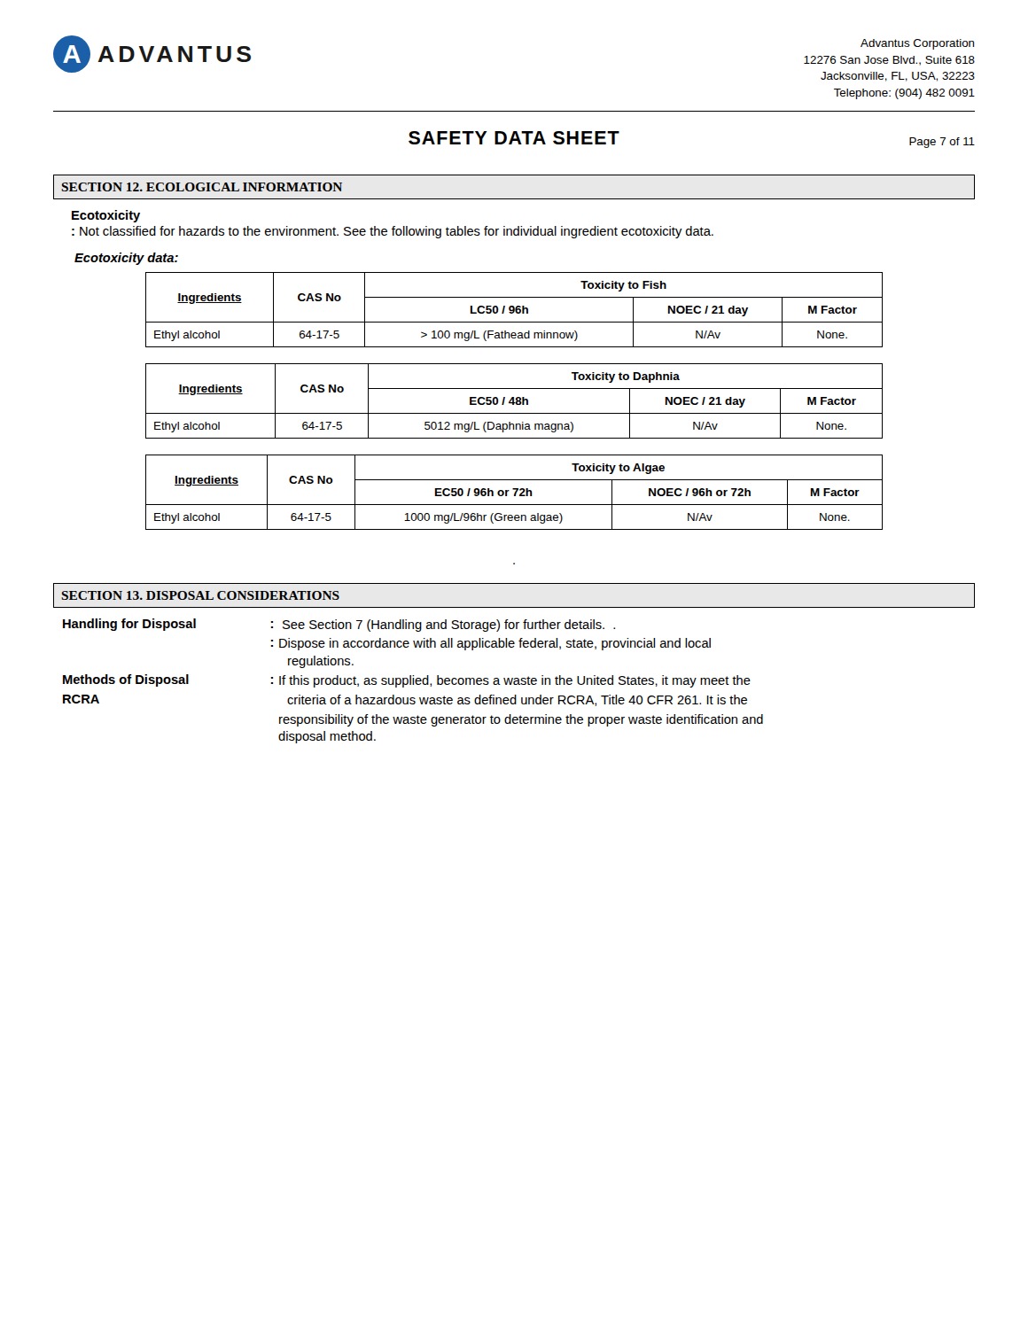A
ADVANTUS
Advantus Corporation
12276 San Jose Blvd., Suite 618
Jacksonville, FL, USA, 32223
Telephone: (904) 482 0091
SAFETY DATA SHEET
Page 7 of 11
SECTION 12. ECOLOGICAL INFORMATION
Ecotoxicity
: Not classified for hazards to the environment. See the following tables for individual ingredient ecotoxicity data.
Ecotoxicity data:
| Ingredients | CAS No | Toxicity to Fish |
| --- | --- | --- |
| LC50 / 96h | NOEC / 21 day | M Factor |
| Ethyl alcohol | 64-17-5 | > 100 mg/L (Fathead minnow) | N/Av | None. |
| Ingredients | CAS No | Toxicity to Daphnia |
| --- | --- | --- |
| EC50 / 48h | NOEC / 21 day | M Factor |
| Ethyl alcohol | 64-17-5 | 5012 mg/L (Daphnia magna) | N/Av | None. |
| Ingredients | CAS No | Toxicity to Algae |
| --- | --- | --- |
| EC50 / 96h or 72h | NOEC / 96h or 72h | M Factor |
| Ethyl alcohol | 64-17-5 | 1000 mg/L/96hr (Green algae) | N/Av | None. |
.
SECTION 13. DISPOSAL CONSIDERATIONS
Handling for Disposal
:
See Section 7 (Handling and Storage) for further details. .
:
Dispose in accordance with all applicable federal, state, provincial and local
regulations.
Methods of Disposal
:
If this product, as supplied, becomes a waste in the United States, it may meet the
RCRA
criteria of a hazardous waste as defined under RCRA, Title 40 CFR 261. It is the
responsibility of the waste generator to determine the proper waste identification and
disposal method.